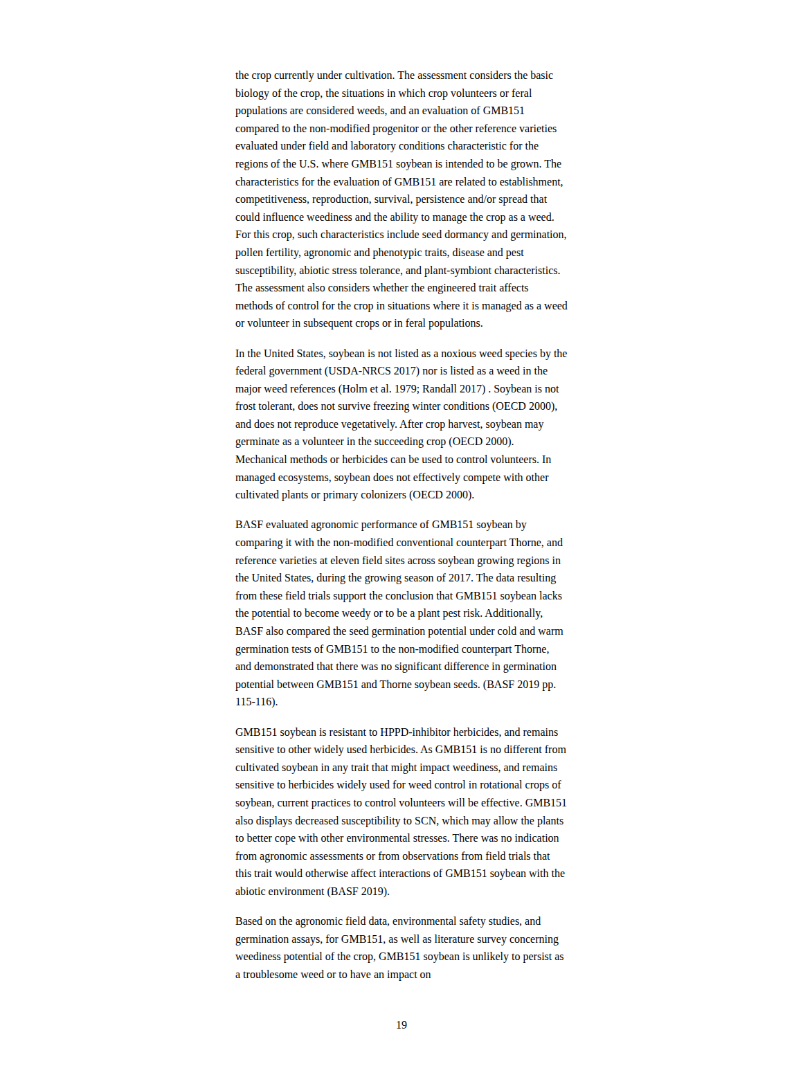the crop currently under cultivation. The assessment considers the basic biology of the crop, the situations in which crop volunteers or feral populations are considered weeds, and an evaluation of GMB151 compared to the non-modified progenitor or the other reference varieties evaluated under field and laboratory conditions characteristic for the regions of the U.S. where GMB151 soybean is intended to be grown. The characteristics for the evaluation of GMB151 are related to establishment, competitiveness, reproduction, survival, persistence and/or spread that could influence weediness and the ability to manage the crop as a weed. For this crop, such characteristics include seed dormancy and germination, pollen fertility, agronomic and phenotypic traits, disease and pest susceptibility, abiotic stress tolerance, and plant-symbiont characteristics. The assessment also considers whether the engineered trait affects methods of control for the crop in situations where it is managed as a weed or volunteer in subsequent crops or in feral populations.
In the United States, soybean is not listed as a noxious weed species by the federal government (USDA-NRCS 2017) nor is listed as a weed in the major weed references (Holm et al. 1979; Randall 2017) . Soybean is not frost tolerant, does not survive freezing winter conditions (OECD 2000), and does not reproduce vegetatively. After crop harvest, soybean may germinate as a volunteer in the succeeding crop (OECD 2000). Mechanical methods or herbicides can be used to control volunteers. In managed ecosystems, soybean does not effectively compete with other cultivated plants or primary colonizers (OECD 2000).
BASF evaluated agronomic performance of GMB151 soybean by comparing it with the non-modified conventional counterpart Thorne, and reference varieties at eleven field sites across soybean growing regions in the United States, during the growing season of 2017. The data resulting from these field trials support the conclusion that GMB151 soybean lacks the potential to become weedy or to be a plant pest risk. Additionally, BASF also compared the seed germination potential under cold and warm germination tests of GMB151 to the non-modified counterpart Thorne, and demonstrated that there was no significant difference in germination potential between GMB151 and Thorne soybean seeds. (BASF 2019 pp. 115-116).
GMB151 soybean is resistant to HPPD-inhibitor herbicides, and remains sensitive to other widely used herbicides. As GMB151 is no different from cultivated soybean in any trait that might impact weediness, and remains sensitive to herbicides widely used for weed control in rotational crops of soybean, current practices to control volunteers will be effective. GMB151 also displays decreased susceptibility to SCN, which may allow the plants to better cope with other environmental stresses. There was no indication from agronomic assessments or from observations from field trials that this trait would otherwise affect interactions of GMB151 soybean with the abiotic environment (BASF 2019).
Based on the agronomic field data, environmental safety studies, and germination assays, for GMB151, as well as literature survey concerning weediness potential of the crop, GMB151 soybean is unlikely to persist as a troublesome weed or to have an impact on
19